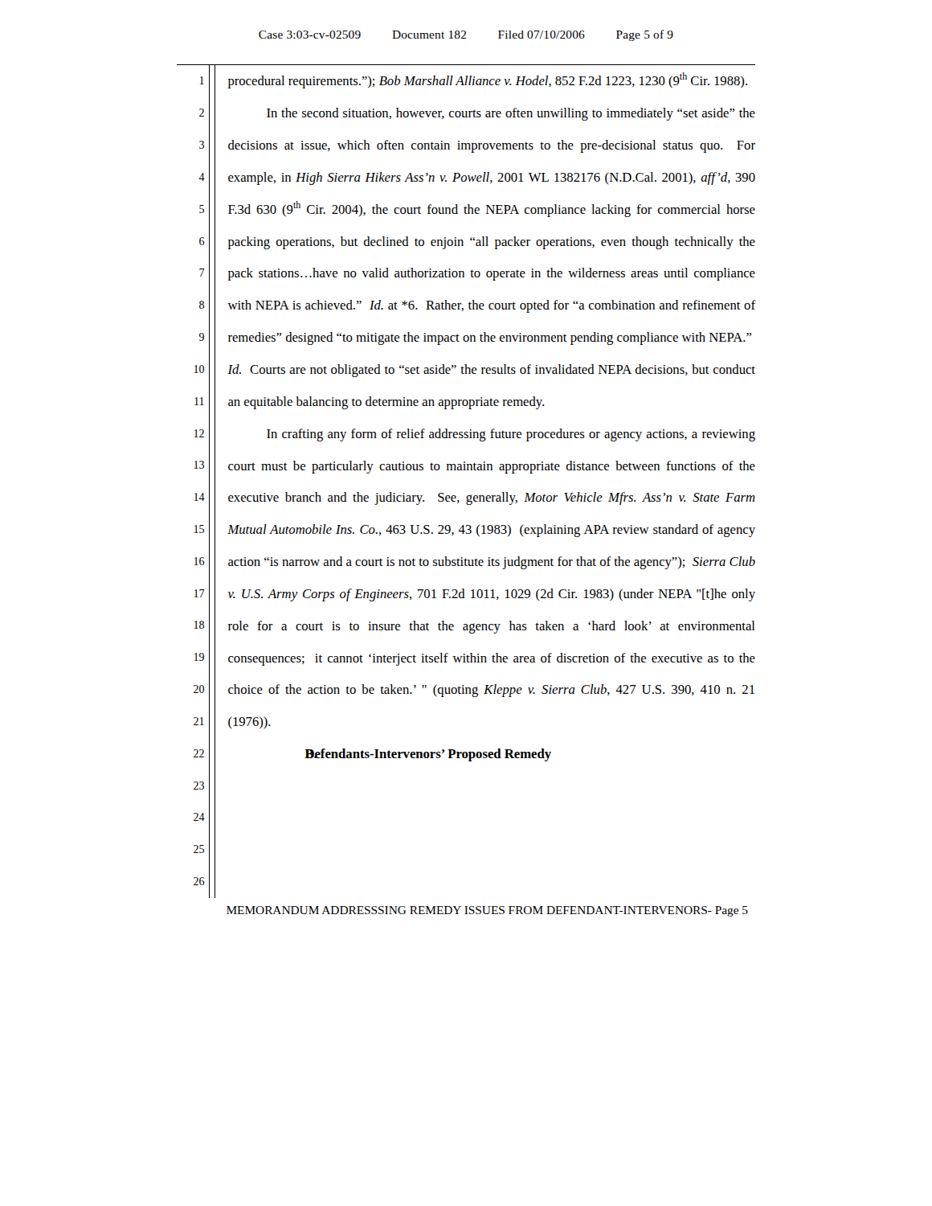Case 3:03-cv-02509 Document 182 Filed 07/10/2006 Page 5 of 9
1
2
3
4
5
6
7
8
9
10
11
12
13
14
15
16
17
18
19
20
21
22
23
24
25
26
procedural requirements.”); Bob Marshall Alliance v. Hodel, 852 F.2d 1223, 1230 (9th Cir. 1988).
In the second situation, however, courts are often unwilling to immediately “set aside” the decisions at issue, which often contain improvements to the pre-decisional status quo. For example, in High Sierra Hikers Ass’n v. Powell, 2001 WL 1382176 (N.D.Cal. 2001), aff’d, 390 F.3d 630 (9th Cir. 2004), the court found the NEPA compliance lacking for commercial horse packing operations, but declined to enjoin “all packer operations, even though technically the pack stations…have no valid authorization to operate in the wilderness areas until compliance with NEPA is achieved.” Id. at *6. Rather, the court opted for “a combination and refinement of remedies” designed “to mitigate the impact on the environment pending compliance with NEPA.” Id. Courts are not obligated to “set aside” the results of invalidated NEPA decisions, but conduct an equitable balancing to determine an appropriate remedy.
In crafting any form of relief addressing future procedures or agency actions, a reviewing court must be particularly cautious to maintain appropriate distance between functions of the executive branch and the judiciary. See, generally, Motor Vehicle Mfrs. Ass’n v. State Farm Mutual Automobile Ins. Co., 463 U.S. 29, 43 (1983) (explaining APA review standard of agency action “is narrow and a court is not to substitute its judgment for that of the agency”); Sierra Club v. U.S. Army Corps of Engineers, 701 F.2d 1011, 1029 (2d Cir. 1983) (under NEPA "[t]he only role for a court is to insure that the agency has taken a ‘hard look’ at environmental consequences; it cannot ‘interject itself within the area of discretion of the executive as to the choice of the action to be taken.’ " (quoting Kleppe v. Sierra Club, 427 U.S. 390, 410 n. 21 (1976)).
B. Defendants-Intervenors’ Proposed Remedy
MEMORANDUM ADDRESSSING REMEDY ISSUES FROM DEFENDANT-INTERVENORS- Page 5